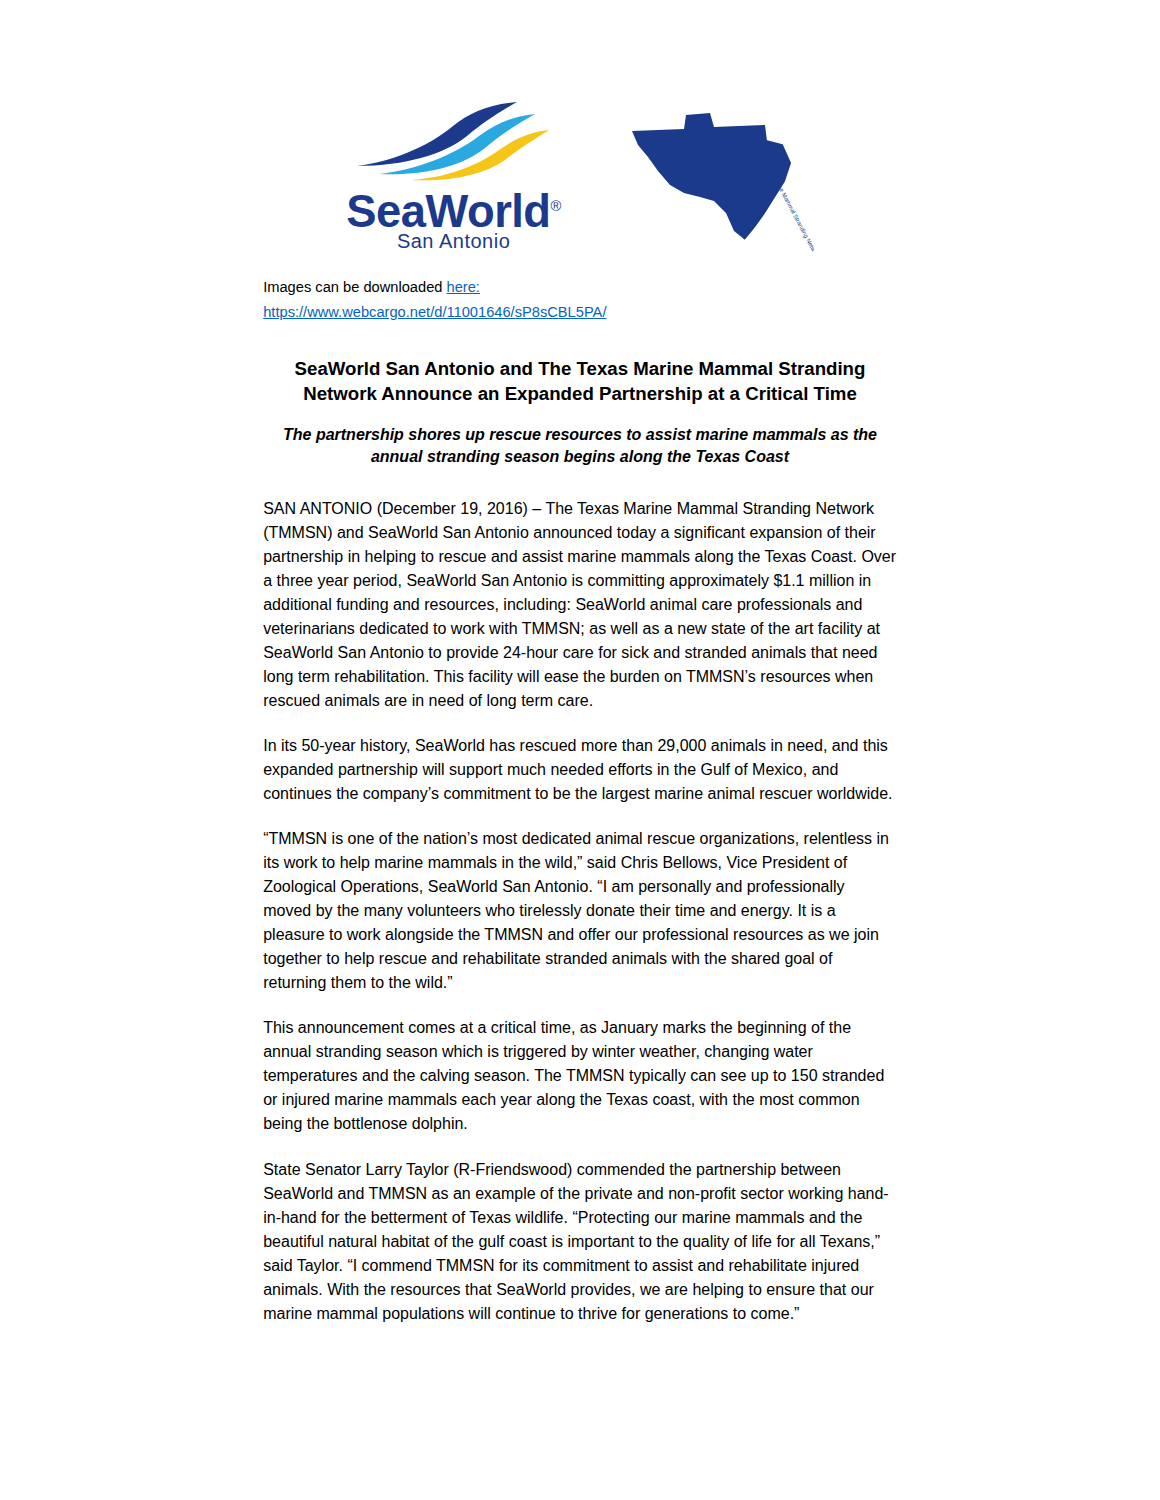SeaWorld®
San Antonio
Texas Marine Mammal Stranding Network
Images can be downloaded here:
https://www.webcargo.net/d/11001646/sP8sCBL5PA/
SeaWorld San Antonio and The Texas Marine Mammal Stranding Network Announce an Expanded Partnership at a Critical Time
The partnership shores up rescue resources to assist marine mammals as the annual stranding season begins along the Texas Coast
SAN ANTONIO (December 19, 2016) – The Texas Marine Mammal Stranding Network (TMMSN) and SeaWorld San Antonio announced today a significant expansion of their partnership in helping to rescue and assist marine mammals along the Texas Coast. Over a three year period, SeaWorld San Antonio is committing approximately $1.1 million in additional funding and resources, including: SeaWorld animal care professionals and veterinarians dedicated to work with TMMSN; as well as a new state of the art facility at SeaWorld San Antonio to provide 24-hour care for sick and stranded animals that need long term rehabilitation. This facility will ease the burden on TMMSN’s resources when rescued animals are in need of long term care.
In its 50-year history, SeaWorld has rescued more than 29,000 animals in need, and this expanded partnership will support much needed efforts in the Gulf of Mexico, and continues the company’s commitment to be the largest marine animal rescuer worldwide.
“TMMSN is one of the nation’s most dedicated animal rescue organizations, relentless in its work to help marine mammals in the wild,” said Chris Bellows, Vice President of Zoological Operations, SeaWorld San Antonio. “I am personally and professionally moved by the many volunteers who tirelessly donate their time and energy. It is a pleasure to work alongside the TMMSN and offer our professional resources as we join together to help rescue and rehabilitate stranded animals with the shared goal of returning them to the wild.”
This announcement comes at a critical time, as January marks the beginning of the annual stranding season which is triggered by winter weather, changing water temperatures and the calving season. The TMMSN typically can see up to 150 stranded or injured marine mammals each year along the Texas coast, with the most common being the bottlenose dolphin.
State Senator Larry Taylor (R-Friendswood) commended the partnership between SeaWorld and TMMSN as an example of the private and non-profit sector working hand-in-hand for the betterment of Texas wildlife. “Protecting our marine mammals and the beautiful natural habitat of the gulf coast is important to the quality of life for all Texans,” said Taylor. “I commend TMMSN for its commitment to assist and rehabilitate injured animals. With the resources that SeaWorld provides, we are helping to ensure that our marine mammal populations will continue to thrive for generations to come.”